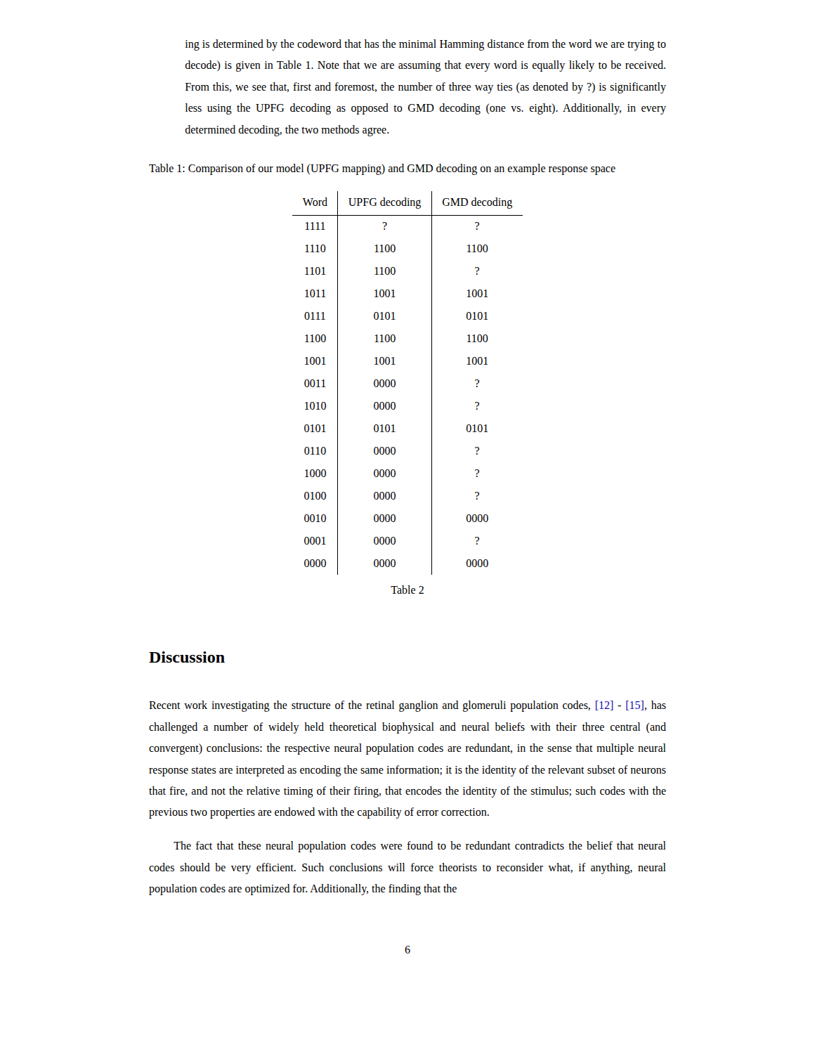ing is determined by the codeword that has the minimal Hamming distance from the word we are trying to decode) is given in Table 1. Note that we are assuming that every word is equally likely to be received. From this, we see that, first and foremost, the number of three way ties (as denoted by ?) is significantly less using the UPFG decoding as opposed to GMD decoding (one vs. eight). Additionally, in every determined decoding, the two methods agree.
Table 1: Comparison of our model (UPFG mapping) and GMD decoding on an example response space
| Word | UPFG decoding | GMD decoding |
| --- | --- | --- |
| 1111 | ? | ? |
| 1110 | 1100 | 1100 |
| 1101 | 1100 | ? |
| 1011 | 1001 | 1001 |
| 0111 | 0101 | 0101 |
| 1100 | 1100 | 1100 |
| 1001 | 1001 | 1001 |
| 0011 | 0000 | ? |
| 1010 | 0000 | ? |
| 0101 | 0101 | 0101 |
| 0110 | 0000 | ? |
| 1000 | 0000 | ? |
| 0100 | 0000 | ? |
| 0010 | 0000 | 0000 |
| 0001 | 0000 | ? |
| 0000 | 0000 | 0000 |
Table 2
Discussion
Recent work investigating the structure of the retinal ganglion and glomeruli population codes, [12] - [15], has challenged a number of widely held theoretical biophysical and neural beliefs with their three central (and convergent) conclusions: the respective neural population codes are redundant, in the sense that multiple neural response states are interpreted as encoding the same information; it is the identity of the relevant subset of neurons that fire, and not the relative timing of their firing, that encodes the identity of the stimulus; such codes with the previous two properties are endowed with the capability of error correction.
The fact that these neural population codes were found to be redundant contradicts the belief that neural codes should be very efficient. Such conclusions will force theorists to reconsider what, if anything, neural population codes are optimized for. Additionally, the finding that the
6